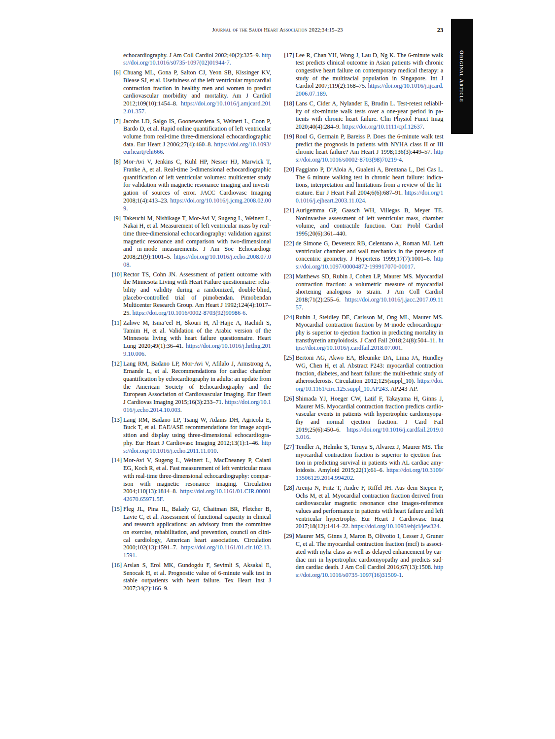Original Article
Journal of the Saudi Heart Association 2022;34:15–23
23
echocardiography. J Am Coll Cardiol 2002;40(2):325–9. https://doi.org/10.1016/s0735-1097(02)01944-7.
Chuang ML, Gona P, Salton CJ, Yeon SB, Kissinger KV, Blease SJ, et al. Usefulness of the left ventricular myocardial contraction fraction in healthy men and women to predict cardiovascular morbidity and mortality. Am J Cardiol 2012;109(10):1454–8. https://doi.org/10.1016/j.amjcard.2012.01.357.
Jacobs LD, Salgo IS, Goonewardena S, Weinert L, Coon P, Bardo D, et al. Rapid online quantification of left ventricular volume from real-time three-dimensional echocardiographic data. Eur Heart J 2006;27(4):460–8. https://doi.org/10.1093/eurheartj/ehi666.
Mor-Avi V, Jenkins C, Kuhl HP, Nesser HJ, Marwick T, Franke A, et al. Real-time 3-dimensional echocardiographic quantification of left ventricular volumes: multicenter study for validation with magnetic resonance imaging and investigation of sources of error. JACC Cardiovasc Imaging 2008;1(4):413–23. https://doi.org/10.1016/j.jcmg.2008.02.009.
Takeuchi M, Nishikage T, Mor-Avi V, Sugeng L, Weinert L, Nakai H, et al. Measurement of left ventricular mass by real-time three-dimensional echocardiography: validation against magnetic resonance and comparison with two-dimensional and m-mode measurements. J Am Soc Echocardiogr 2008;21(9):1001–5. https://doi.org/10.1016/j.echo.2008.07.008.
Rector TS, Cohn JN. Assessment of patient outcome with the Minnesota Living with Heart Failure questionnaire: reliability and validity during a randomized, double-blind, placebo-controlled trial of pimobendan. Pimobendan Multicenter Research Group. Am Heart J 1992;124(4):1017–25. https://doi.org/10.1016/0002-8703(92)90986-6.
Zahwe M, Isma’eel H, Skouri H, Al-Hajje A, Rachidi S, Tamim H, et al. Validation of the Arabic version of the Minnesota living with heart failure questionnaire. Heart Lung 2020;49(1):36–41. https://doi.org/10.1016/j.hrtlng.2019.10.006.
Lang RM, Badano LP, Mor-Avi V, Afilalo J, Armstrong A, Ernande L, et al. Recommendations for cardiac chamber quantification by echocardiography in adults: an update from the American Society of Echocardiography and the European Association of Cardiovascular Imaging. Eur Heart J Cardiovas Imaging 2015;16(3):233–71. https://doi.org/10.1016/j.echo.2014.10.003.
Lang RM, Badano LP, Tsang W, Adams DH, Agricola E, Buck T, et al. EAE/ASE recommendations for image acquisition and display using three-dimensional echocardiography. Eur Heart J Cardiovasc Imaging 2012;13(1):1–46. https://doi.org/10.1016/j.echo.2011.11.010.
Mor-Avi V, Sugeng L, Weinert L, MacEneaney P, Caiani EG, Koch R, et al. Fast measurement of left ventricular mass with real-time three-dimensional echocardiography: comparison with magnetic resonance imaging. Circulation 2004;110(13):1814–8. https://doi.org/10.1161/01.CIR.0000142670.65971.5F.
Fleg JL, Pina IL, Balady GJ, Chaitman BR, Fletcher B, Lavie C, et al. Assessment of functional capacity in clinical and research applications: an advisory from the committee on exercise, rehabilitation, and prevention, council on clinical cardiology, American heart association. Circulation 2000;102(13):1591–7. https://doi.org/10.1161/01.cir.102.13.1591.
Arslan S, Erol MK, Gundogdu F, Sevimli S, Aksakal E, Senocak H, et al. Prognostic value of 6-minute walk test in stable outpatients with heart failure. Tex Heart Inst J 2007;34(2):166–9.
Lee R, Chan YH, Wong J, Lau D, Ng K. The 6-minute walk test predicts clinical outcome in Asian patients with chronic congestive heart failure on contemporary medical therapy: a study of the multiracial population in Singapore. Int J Cardiol 2007;119(2):168–75. https://doi.org/10.1016/j.ijcard.2006.07.189.
Lans C, Cider A, Nylander E, Brudin L. Test-retest reliability of six-minute walk tests over a one-year period in patients with chronic heart failure. Clin Physiol Funct Imag 2020;40(4):284–9. https://doi.org/10.1111/cpf.12637.
Roul G, Germain P, Bareiss P. Does the 6-minute walk test predict the prognosis in patients with NYHA class II or III chronic heart failure? Am Heart J 1998;136(3):449–57. https://doi.org/10.1016/s0002-8703(98)70219-4.
Faggiano P, D’Aloia A, Gualeni A, Brentana L, Dei Cas L. The 6 minute walking test in chronic heart failure: indications, interpretation and limitations from a review of the literature. Eur J Heart Fail 2004;6(6):687–91. https://doi.org/10.1016/j.ejheart.2003.11.024.
Aurigemma GP, Gaasch WH, Villegas B, Meyer TE. Noninvasive assessment of left ventricular mass, chamber volume, and contractile function. Curr Probl Cardiol 1995;20(6):361–440.
de Simone G, Devereux RB, Celentano A, Roman MJ. Left ventricular chamber and wall mechanics in the presence of concentric geometry. J Hypertens 1999;17(7):1001–6. https://doi.org/10.1097/00004872-199917070-00017.
Matthews SD, Rubin J, Cohen LP, Maurer MS. Myocardial contraction fraction: a volumetric measure of myocardial shortening analogous to strain. J Am Coll Cardiol 2018;71(2):255–6. https://doi.org/10.1016/j.jacc.2017.09.1157.
Rubin J, Steidley DE, Carlsson M, Ong ML, Maurer MS. Myocardial contraction fraction by M-mode echocardiography is superior to ejection fraction in predicting mortality in transthyretin amyloidosis. J Card Fail 2018;24(8):504–11. https://doi.org/10.1016/j.cardfail.2018.07.001.
Bertoni AG, Akwo EA, Bleumke DA, Lima JA, Hundley WG, Chen H, et al. Abstract P243: myocardial contraction fraction, diabetes, and heart failure: the multi-ethnic study of atherosclerosis. Circulation 2012;125(suppl_10). https://doi.org/10.1161/circ.125.suppl_10.AP243. AP243-AP.
Shimada YJ, Hoeger CW, Latif F, Takayama H, Ginns J, Maurer MS. Myocardial contraction fraction predicts cardiovascular events in patients with hypertrophic cardiomyopathy and normal ejection fraction. J Card Fail 2019;25(6):450–6. https://doi.org/10.1016/j.cardfail.2019.03.016.
Tendler A, Helmke S, Teruya S, Alvarez J, Maurer MS. The myocardial contraction fraction is superior to ejection fraction in predicting survival in patients with AL cardiac amyloidosis. Amyloid 2015;22(1):61–6. https://doi.org/10.3109/13506129.2014.994202.
Arenja N, Fritz T, Andre F, Riffel JH. Aus dem Siepen F, Ochs M, et al. Myocardial contraction fraction derived from cardiovascular magnetic resonance cine images-reference values and performance in patients with heart failure and left ventricular hypertrophy. Eur Heart J Cardiovasc Imag 2017;18(12):1414–22. https://doi.org/10.1093/ehjci/jew324.
Maurer MS, Ginns J, Maron B, Olivotto I, Lesser J, Gruner C, et al. The myocardial contraction fraction (mcf) is associated with nyha class as well as delayed enhancement by cardiac mri in hypertrophic cardiomyopathy and predicts sudden cardiac death. J Am Coll Cardiol 2016;67(13):1508. https://doi.org/10.1016/s0735-1097(16)31509-1.